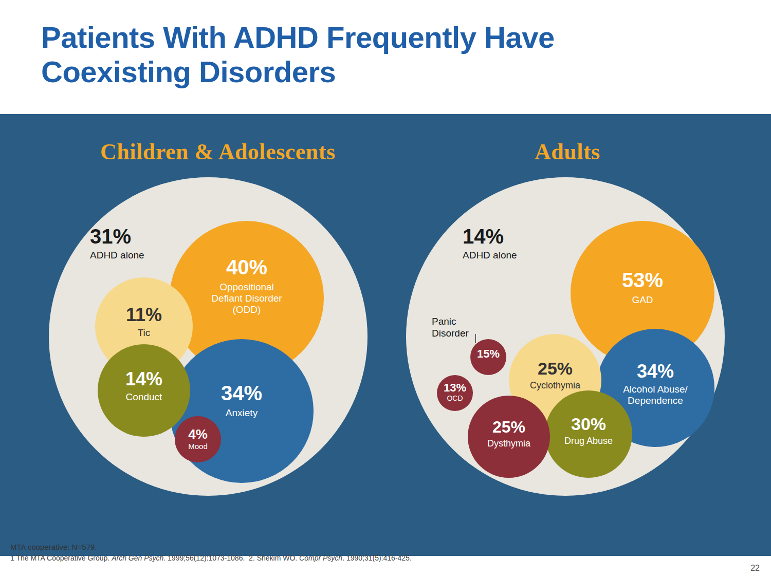Patients With ADHD Frequently Have Coexisting Disorders
Children & Adolescents
Adults
31% ADHD alone
40% Oppositional
Defiant Disorder
(ODD)
34% Anxiety
11% Tic
14% Conduct
4% Mood
14% ADHD alone
53% GAD
34% Alcohol Abuse/
Dependence
25% Cyclothymia
30% Drug Abuse
25% Dysthymia
15%
13% OCD
Panic
Disorder
MTA cooperative: N=579.
1 The MTA Cooperative Group. Arch Gen Psych. 1999;56(12):1073-1086. 2. Shekim WO. Compr Psych. 1990;31(5):416-425.
22